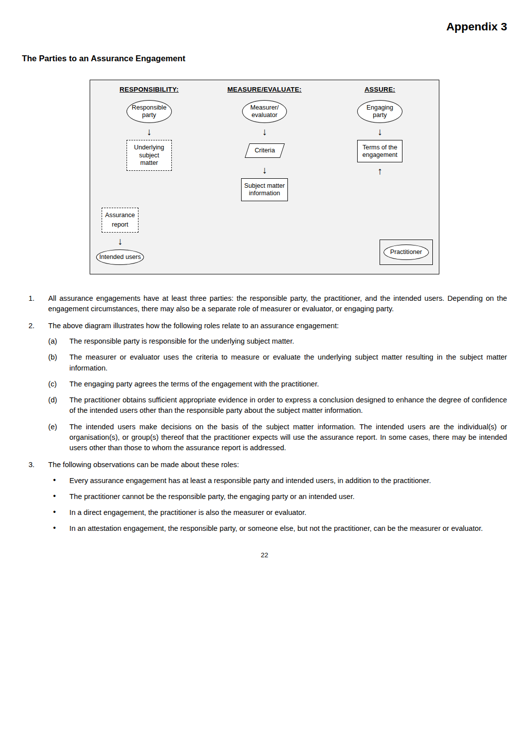Appendix 3
The Parties to an Assurance Engagement
RESPONSIBILITY:
Responsible
party
↓
Underlying
subject
matter
MEASURE/EVALUATE:
Measurer/
evaluator
↓
Criteria
↓
Subject matter
information
ASSURE:
Engaging
party
↓
Terms of the
engagement
↑
Assurance
report
↓
Intended users
Practitioner
All assurance engagements have at least three parties: the responsible party, the practitioner, and the intended users. Depending on the engagement circumstances, there may also be a separate role of measurer or evaluator, or engaging party.
The above diagram illustrates how the following roles relate to an assurance engagement:
The responsible party is responsible for the underlying subject matter.
The measurer or evaluator uses the criteria to measure or evaluate the underlying subject matter resulting in the subject matter information.
The engaging party agrees the terms of the engagement with the practitioner.
The practitioner obtains sufficient appropriate evidence in order to express a conclusion designed to enhance the degree of confidence of the intended users other than the responsible party about the subject matter information.
The intended users make decisions on the basis of the subject matter information. The intended users are the individual(s) or organisation(s), or group(s) thereof that the practitioner expects will use the assurance report. In some cases, there may be intended users other than those to whom the assurance report is addressed.
The following observations can be made about these roles:
Every assurance engagement has at least a responsible party and intended users, in addition to the practitioner.
The practitioner cannot be the responsible party, the engaging party or an intended user.
In a direct engagement, the practitioner is also the measurer or evaluator.
In an attestation engagement, the responsible party, or someone else, but not the practitioner, can be the measurer or evaluator.
22